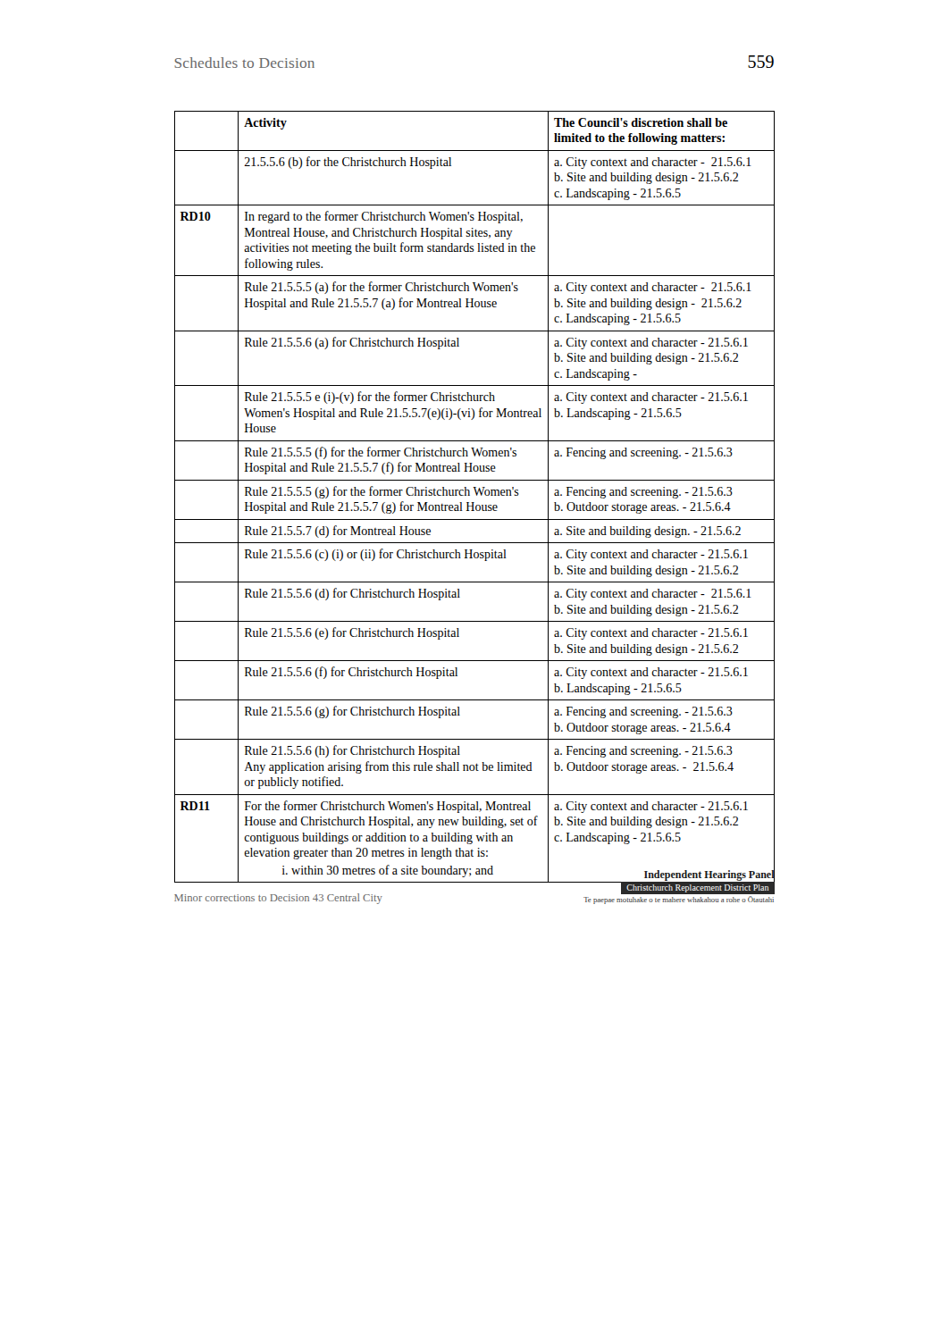Schedules to Decision
559
| | Activity | The Council's discretion shall be limited to the following matters: |
| | 21.5.5.6 (b) for the Christchurch Hospital | a. City context and character - 21.5.6.1 b. Site and building design - 21.5.6.2 c. Landscaping - 21.5.6.5 |
| RD10 | In regard to the former Christchurch Women's Hospital, Montreal House, and Christchurch Hospital sites, any activities not meeting the built form standards listed in the following rules. | |
| | Rule 21.5.5.5 (a) for the former Christchurch Women's Hospital and Rule 21.5.5.7 (a) for Montreal House | a. City context and character - 21.5.6.1 b. Site and building design - 21.5.6.2 c. Landscaping - 21.5.6.5 |
| | Rule 21.5.5.6 (a) for Christchurch Hospital | a. City context and character - 21.5.6.1 b. Site and building design - 21.5.6.2 c. Landscaping - |
| | Rule 21.5.5.5 e (i)-(v) for the former Christchurch Women's Hospital and Rule 21.5.5.7(e)(i)-(vi) for Montreal House | a. City context and character - 21.5.6.1 b. Landscaping - 21.5.6.5 |
| | Rule 21.5.5.5 (f) for the former Christchurch Women's Hospital and Rule 21.5.5.7 (f) for Montreal House | a. Fencing and screening. - 21.5.6.3 |
| | Rule 21.5.5.5 (g) for the former Christchurch Women's Hospital and Rule 21.5.5.7 (g) for Montreal House | a. Fencing and screening. - 21.5.6.3 b. Outdoor storage areas. - 21.5.6.4 |
| | Rule 21.5.5.7 (d) for Montreal House | a. Site and building design. - 21.5.6.2 |
| | Rule 21.5.5.6 (c) (i) or (ii) for Christchurch Hospital | a. City context and character - 21.5.6.1 b. Site and building design - 21.5.6.2 |
| | Rule 21.5.5.6 (d) for Christchurch Hospital | a. City context and character - 21.5.6.1 b. Site and building design - 21.5.6.2 |
| | Rule 21.5.5.6 (e) for Christchurch Hospital | a. City context and character - 21.5.6.1 b. Site and building design - 21.5.6.2 |
| | Rule 21.5.5.6 (f) for Christchurch Hospital | a. City context and character - 21.5.6.1 b. Landscaping - 21.5.6.5 |
| | Rule 21.5.5.6 (g) for Christchurch Hospital | a. Fencing and screening. - 21.5.6.3 b. Outdoor storage areas. - 21.5.6.4 |
| | Rule 21.5.5.6 (h) for Christchurch Hospital Any application arising from this rule shall not be limited or publicly notified. | a. Fencing and screening. - 21.5.6.3 b. Outdoor storage areas. - 21.5.6.4 |
| RD11 | For the former Christchurch Women's Hospital, Montreal House and Christchurch Hospital, any new building, set of contiguous buildings or addition to a building with an elevation greater than 20 metres in length that is: within 30 metres of a site boundary; and | a. City context and character - 21.5.6.1 b. Site and building design - 21.5.6.2 c. Landscaping - 21.5.6.5 |
Minor corrections to Decision 43 Central City
Independent Hearings Panel
Christchurch Replacement District Plan
Te paepae motuhake o te mahere whakahou a rohe o Ōtautahi